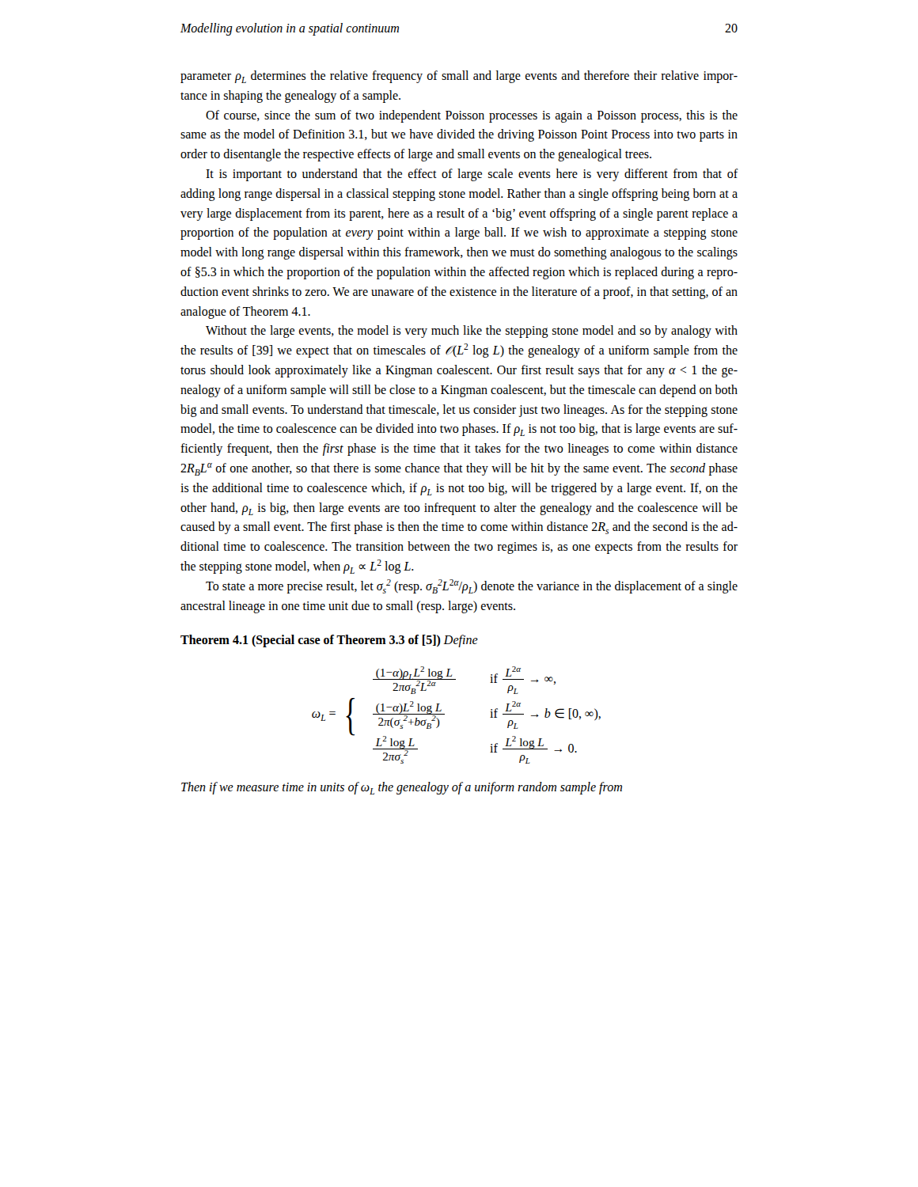Modelling evolution in a spatial continuum 20
parameter ρL determines the relative frequency of small and large events and therefore their relative importance in shaping the genealogy of a sample.
Of course, since the sum of two independent Poisson processes is again a Poisson process, this is the same as the model of Definition 3.1, but we have divided the driving Poisson Point Process into two parts in order to disentangle the respective effects of large and small events on the genealogical trees.
It is important to understand that the effect of large scale events here is very different from that of adding long range dispersal in a classical stepping stone model. Rather than a single offspring being born at a very large displacement from its parent, here as a result of a ‘big’ event offspring of a single parent replace a proportion of the population at every point within a large ball. If we wish to approximate a stepping stone model with long range dispersal within this framework, then we must do something analogous to the scalings of §5.3 in which the proportion of the population within the affected region which is replaced during a reproduction event shrinks to zero. We are unaware of the existence in the literature of a proof, in that setting, of an analogue of Theorem 4.1.
Without the large events, the model is very much like the stepping stone model and so by analogy with the results of [39] we expect that on timescales of 𝒪(L2 log L) the genealogy of a uniform sample from the torus should look approximately like a Kingman coalescent. Our first result says that for any α < 1 the genealogy of a uniform sample will still be close to a Kingman coalescent, but the timescale can depend on both big and small events. To understand that timescale, let us consider just two lineages. As for the stepping stone model, the time to coalescence can be divided into two phases. If ρL is not too big, that is large events are sufficiently frequent, then the first phase is the time that it takes for the two lineages to come within distance 2RBLα of one another, so that there is some chance that they will be hit by the same event. The second phase is the additional time to coalescence which, if ρL is not too big, will be triggered by a large event. If, on the other hand, ρL is big, then large events are too infrequent to alter the genealogy and the coalescence will be caused by a small event. The first phase is then the time to come within distance 2Rs and the second is the additional time to coalescence. The transition between the two regimes is, as one expects from the results for the stepping stone model, when ρL ∝ L2 log L.
To state a more precise result, let σs2 (resp. σB2L2α/ρL) denote the variance in the displacement of a single ancestral lineage in one time unit due to small (resp. large) events.
Theorem 4.1 (Special case of Theorem 3.3 of [5]) Define
ωL ={
| (1− α ) ρ L L 2 log L 2 πσ B 2 L 2 α | if L 2 α ρ L → ∞, |
| (1− α ) L 2 log L 2 π ( σ s 2 + bσ B 2 ) | if L 2 α ρ L → b ∈ [0, ∞), |
| L 2 log L 2 πσ s 2 | if L 2 log L ρ L → 0. |
Then if we measure time in units of ωL the genealogy of a uniform random sample from